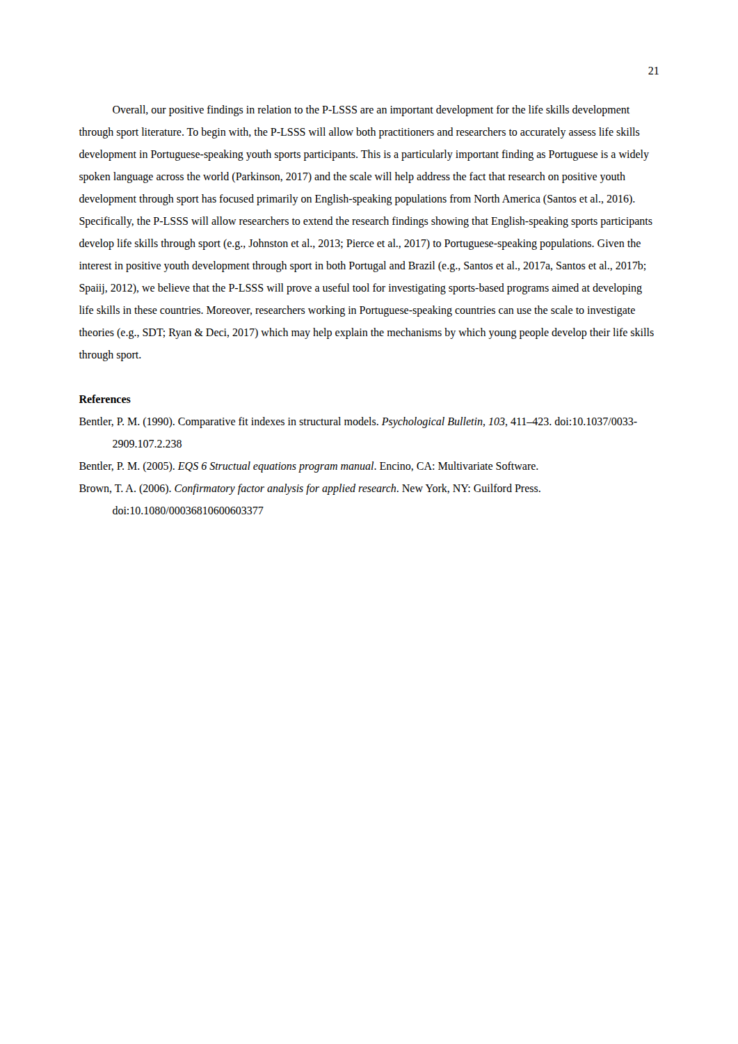21
Overall, our positive findings in relation to the P-LSSS are an important development for the life skills development through sport literature. To begin with, the P-LSSS will allow both practitioners and researchers to accurately assess life skills development in Portuguese-speaking youth sports participants. This is a particularly important finding as Portuguese is a widely spoken language across the world (Parkinson, 2017) and the scale will help address the fact that research on positive youth development through sport has focused primarily on English-speaking populations from North America (Santos et al., 2016). Specifically, the P-LSSS will allow researchers to extend the research findings showing that English-speaking sports participants develop life skills through sport (e.g., Johnston et al., 2013; Pierce et al., 2017) to Portuguese-speaking populations. Given the interest in positive youth development through sport in both Portugal and Brazil (e.g., Santos et al., 2017a, Santos et al., 2017b; Spaiij, 2012), we believe that the P-LSSS will prove a useful tool for investigating sports-based programs aimed at developing life skills in these countries. Moreover, researchers working in Portuguese-speaking countries can use the scale to investigate theories (e.g., SDT; Ryan & Deci, 2017) which may help explain the mechanisms by which young people develop their life skills through sport.
References
Bentler, P. M. (1990). Comparative fit indexes in structural models. Psychological Bulletin, 103, 411–423. doi:10.1037/0033-2909.107.2.238
Bentler, P. M. (2005). EQS 6 Structual equations program manual. Encino, CA: Multivariate Software.
Brown, T. A. (2006). Confirmatory factor analysis for applied research. New York, NY: Guilford Press. doi:10.1080/00036810600603377